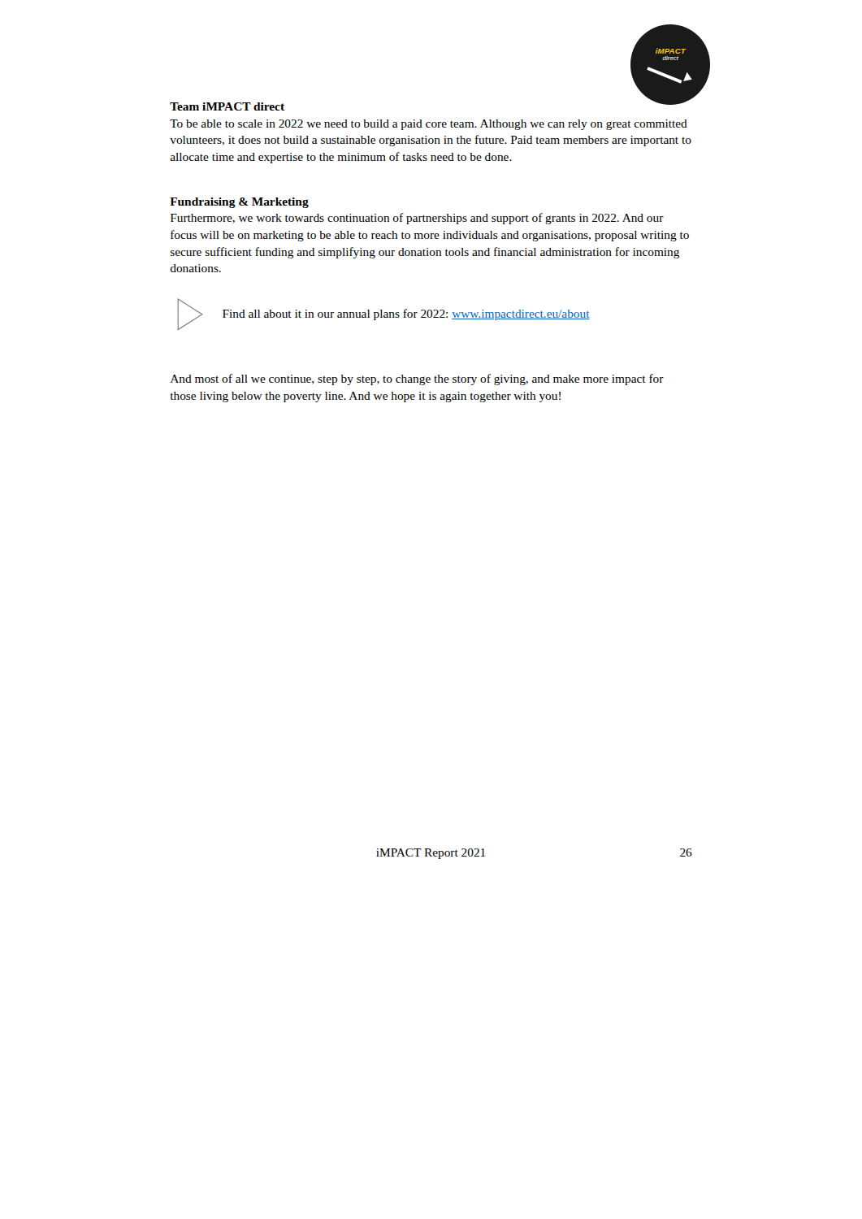iMPACT
direct
Team iMPACT direct
To be able to scale in 2022 we need to build a paid core team. Although we can rely on great committed volunteers, it does not build a sustainable organisation in the future. Paid team members are important to allocate time and expertise to the minimum of tasks need to be done.
Fundraising & Marketing
Furthermore, we work towards continuation of partnerships and support of grants in 2022. And our focus will be on marketing to be able to reach to more individuals and organisations, proposal writing to secure sufficient funding and simplifying our donation tools and financial administration for incoming donations.
Find all about it in our annual plans for 2022: www.impactdirect.eu/about
And most of all we continue, step by step, to change the story of giving, and make more impact for those living below the poverty line. And we hope it is again together with you!
iMPACT Report 2021 26